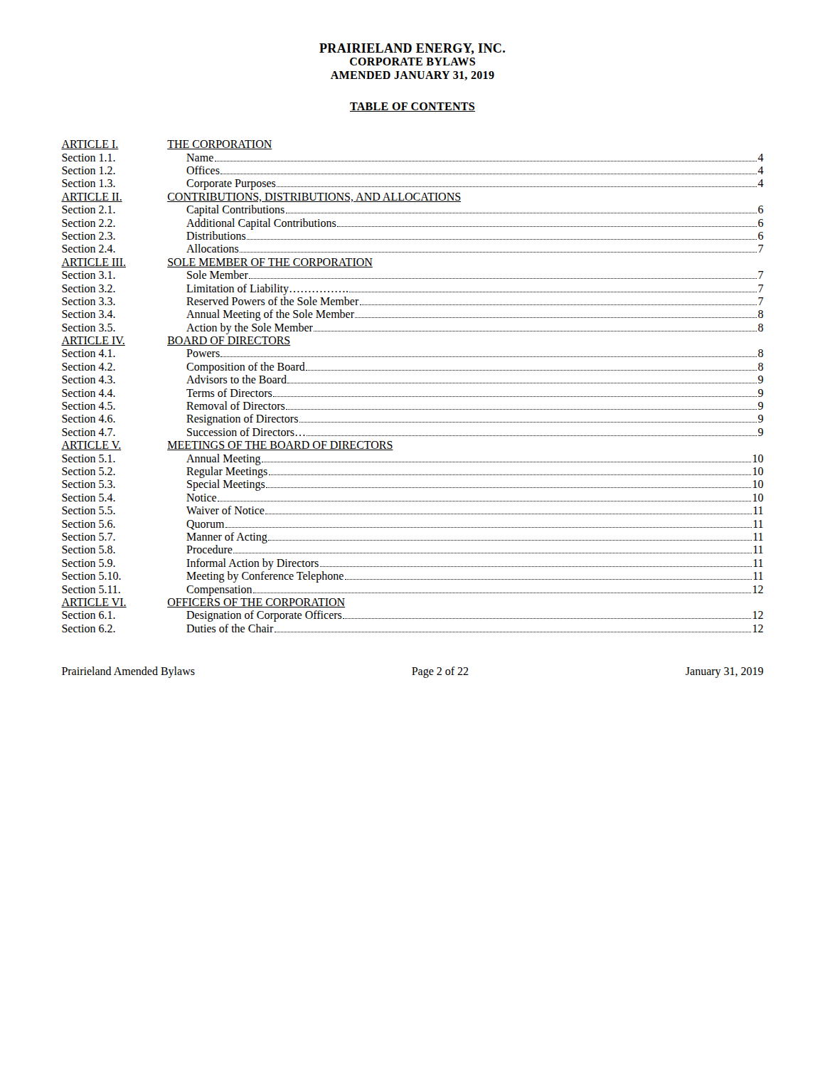PRAIRIELAND ENERGY, INC.
CORPORATE BYLAWS
AMENDED JANUARY 31, 2019
TABLE OF CONTENTS
| ARTICLE I. | THE CORPORATION |
| Section 1.1. | Name 4 |
| Section 1.2. | Offices 4 |
| Section 1.3. | Corporate Purposes 4 |
| ARTICLE II. | CONTRIBUTIONS, DISTRIBUTIONS, AND ALLOCATIONS |
| Section 2.1. | Capital Contributions 6 |
| Section 2.2. | Additional Capital Contributions 6 |
| Section 2.3. | Distributions 6 |
| Section 2.4. | Allocations 7 |
| ARTICLE III. | SOLE MEMBER OF THE CORPORATION |
| Section 3.1. | Sole Member 7 |
| Section 3.2. | Limitation of Liability……………. 7 |
| Section 3.3. | Reserved Powers of the Sole Member 7 |
| Section 3.4. | Annual Meeting of the Sole Member 8 |
| Section 3.5. | Action by the Sole Member 8 |
| ARTICLE IV. | BOARD OF DIRECTORS |
| Section 4.1. | Powers 8 |
| Section 4.2. | Composition of the Board 8 |
| Section 4.3. | Advisors to the Board 9 |
| Section 4.4. | Terms of Directors 9 |
| Section 4.5. | Removal of Directors 9 |
| Section 4.6. | Resignation of Directors 9 |
| Section 4.7. | Succession of Directors… 9 |
| ARTICLE V. | MEETINGS OF THE BOARD OF DIRECTORS |
| Section 5.1. | Annual Meeting 10 |
| Section 5.2. | Regular Meetings 10 |
| Section 5.3. | Special Meetings 10 |
| Section 5.4. | Notice 10 |
| Section 5.5. | Waiver of Notice 11 |
| Section 5.6. | Quorum 11 |
| Section 5.7. | Manner of Acting 11 |
| Section 5.8. | Procedure 11 |
| Section 5.9. | Informal Action by Directors 11 |
| Section 5.10. | Meeting by Conference Telephone 11 |
| Section 5.11. | Compensation 12 |
| ARTICLE VI. | OFFICERS OF THE CORPORATION |
| Section 6.1. | Designation of Corporate Officers 12 |
| Section 6.2. | Duties of the Chair 12 |
Prairieland Amended Bylaws
Page 2 of 22
January 31, 2019